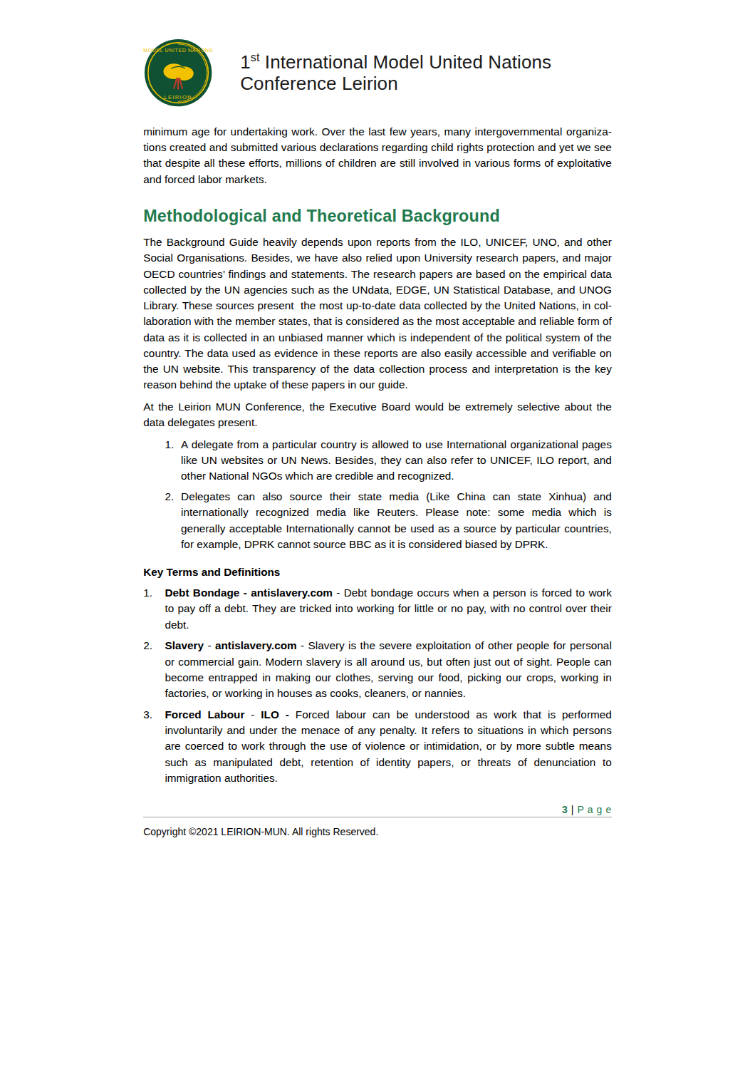MODEL UNITED NATIONS LEIRION
1st International Model United Nations Conference Leirion
minimum age for undertaking work. Over the last few years, many intergovernmental organizations created and submitted various declarations regarding child rights protection and yet we see that despite all these efforts, millions of children are still involved in various forms of exploitative and forced labor markets.
Methodological and Theoretical Background
The Background Guide heavily depends upon reports from the ILO, UNICEF, UNO, and other Social Organisations. Besides, we have also relied upon University research papers, and major OECD countries’ findings and statements. The research papers are based on the empirical data collected by the UN agencies such as the UNdata, EDGE, UN Statistical Database, and UNOG Library. These sources present the most up-to-date data collected by the United Nations, in collaboration with the member states, that is considered as the most acceptable and reliable form of data as it is collected in an unbiased manner which is independent of the political system of the country. The data used as evidence in these reports are also easily accessible and verifiable on the UN website. This transparency of the data collection process and interpretation is the key reason behind the uptake of these papers in our guide.
At the Leirion MUN Conference, the Executive Board would be extremely selective about the data delegates present.
A delegate from a particular country is allowed to use International organizational pages like UN websites or UN News. Besides, they can also refer to UNICEF, ILO report, and other National NGOs which are credible and recognized.
Delegates can also source their state media (Like China can state Xinhua) and internationally recognized media like Reuters. Please note: some media which is generally acceptable Internationally cannot be used as a source by particular countries, for example, DPRK cannot source BBC as it is considered biased by DPRK.
Key Terms and Definitions
Debt Bondage - antislavery.com - Debt bondage occurs when a person is forced to work to pay off a debt. They are tricked into working for little or no pay, with no control over their debt.
Slavery - antislavery.com - Slavery is the severe exploitation of other people for personal or commercial gain. Modern slavery is all around us, but often just out of sight. People can become entrapped in making our clothes, serving our food, picking our crops, working in factories, or working in houses as cooks, cleaners, or nannies.
Forced Labour - ILO - Forced labour can be understood as work that is performed involuntarily and under the menace of any penalty. It refers to situations in which persons are coerced to work through the use of violence or intimidation, or by more subtle means such as manipulated debt, retention of identity papers, or threats of denunciation to immigration authorities.
3 | P a g e
Copyright ©2021 LEIRION-MUN. All rights Reserved.